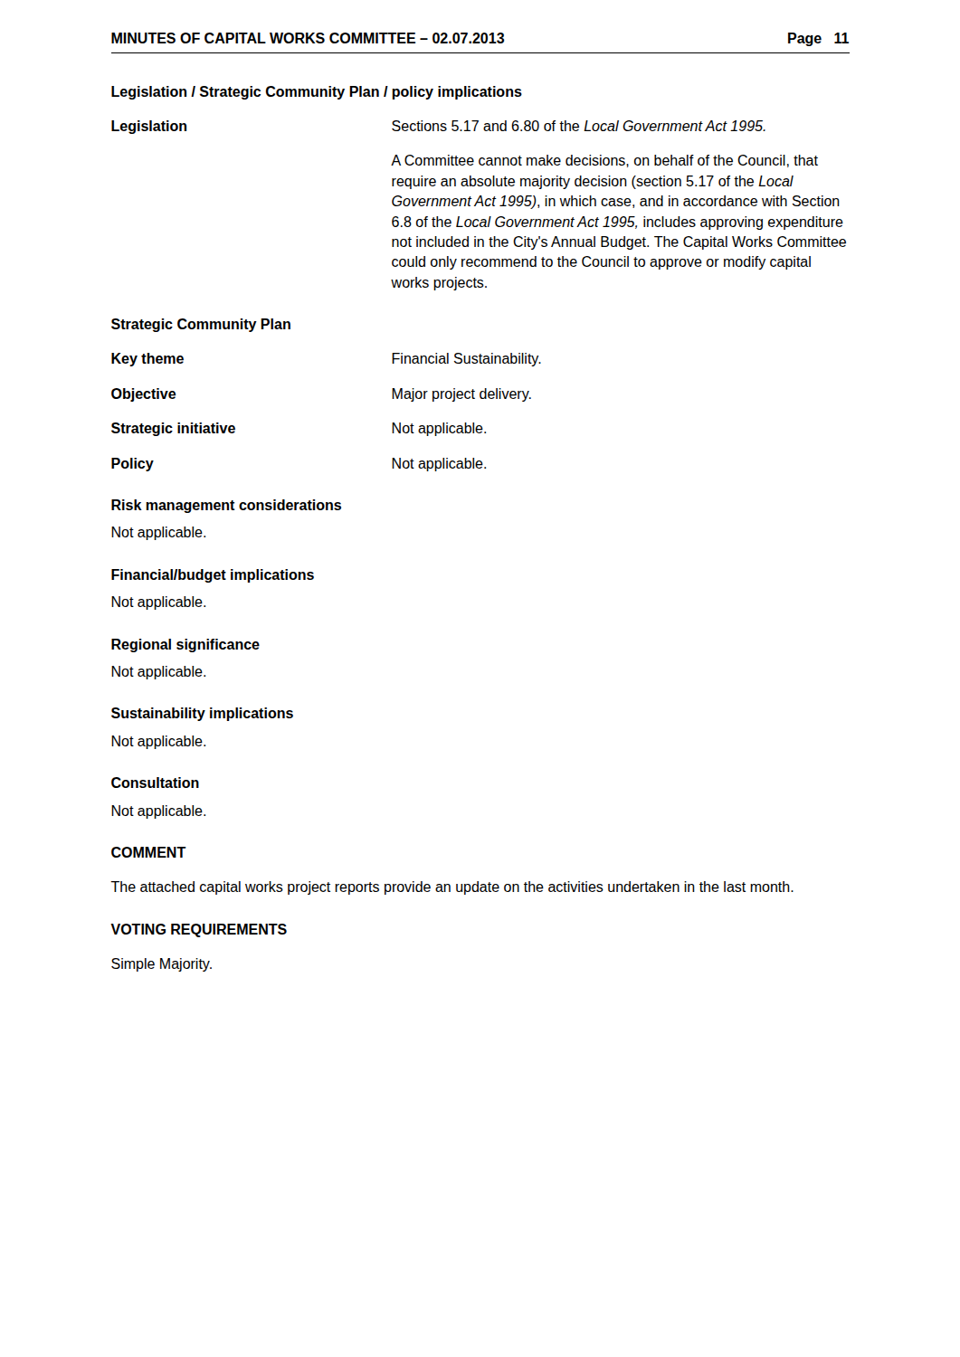MINUTES OF CAPITAL WORKS COMMITTEE – 02.07.2013 Page 11
Legislation / Strategic Community Plan / policy implications
Legislation
Sections 5.17 and 6.80 of the Local Government Act 1995.
A Committee cannot make decisions, on behalf of the Council, that require an absolute majority decision (section 5.17 of the Local Government Act 1995), in which case, and in accordance with Section 6.8 of the Local Government Act 1995, includes approving expenditure not included in the City's Annual Budget. The Capital Works Committee could only recommend to the Council to approve or modify capital works projects.
Strategic Community Plan
Key theme
Financial Sustainability.
Objective
Major project delivery.
Strategic initiative
Not applicable.
Policy
Not applicable.
Risk management considerations
Not applicable.
Financial/budget implications
Not applicable.
Regional significance
Not applicable.
Sustainability implications
Not applicable.
Consultation
Not applicable.
COMMENT
The attached capital works project reports provide an update on the activities undertaken in the last month.
VOTING REQUIREMENTS
Simple Majority.